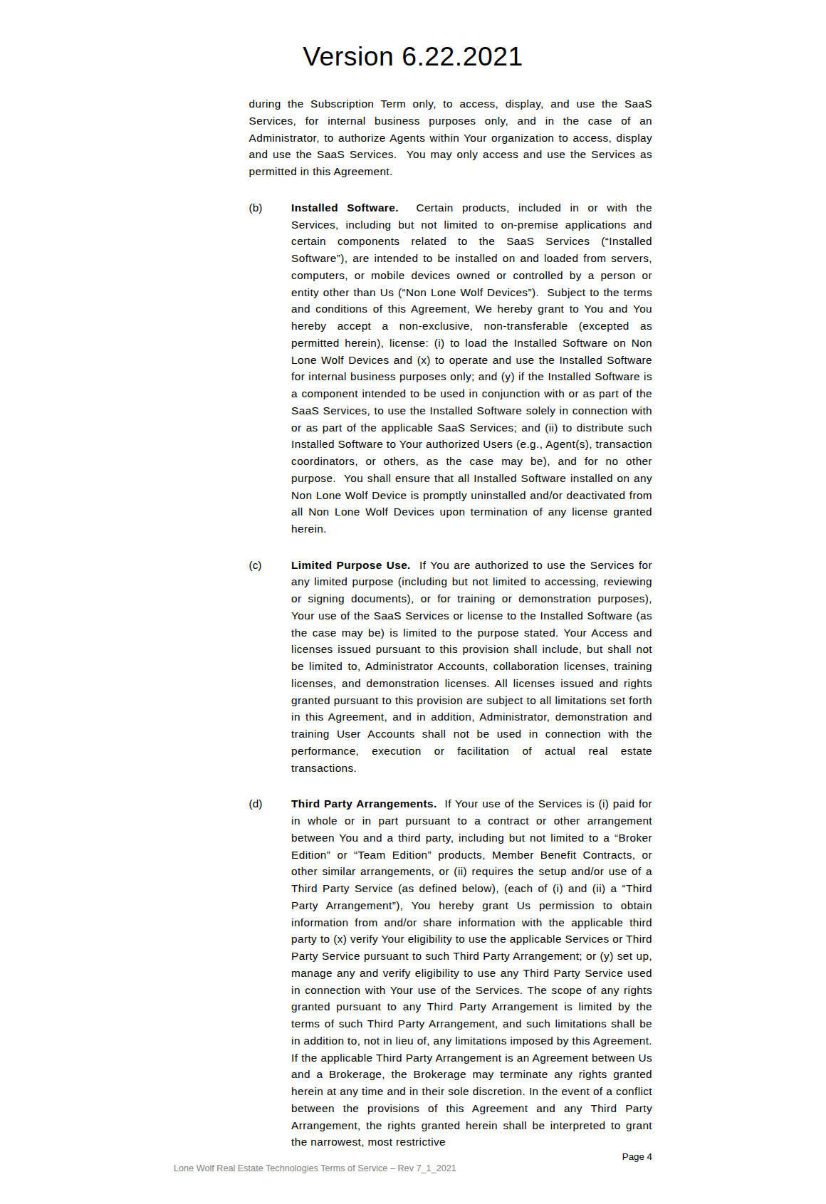Version 6.22.2021
during the Subscription Term only, to access, display, and use the SaaS Services, for internal business purposes only, and in the case of an Administrator, to authorize Agents within Your organization to access, display and use the SaaS Services. You may only access and use the Services as permitted in this Agreement.
(b)
Installed Software. Certain products, included in or with the Services, including but not limited to on-premise applications and certain components related to the SaaS Services (“Installed Software”), are intended to be installed on and loaded from servers, computers, or mobile devices owned or controlled by a person or entity other than Us (“Non Lone Wolf Devices”). Subject to the terms and conditions of this Agreement, We hereby grant to You and You hereby accept a non-exclusive, non-transferable (excepted as permitted herein), license: (i) to load the Installed Software on Non Lone Wolf Devices and (x) to operate and use the Installed Software for internal business purposes only; and (y) if the Installed Software is a component intended to be used in conjunction with or as part of the SaaS Services, to use the Installed Software solely in connection with or as part of the applicable SaaS Services; and (ii) to distribute such Installed Software to Your authorized Users (e.g., Agent(s), transaction coordinators, or others, as the case may be), and for no other purpose. You shall ensure that all Installed Software installed on any Non Lone Wolf Device is promptly uninstalled and/or deactivated from all Non Lone Wolf Devices upon termination of any license granted herein.
(c)
Limited Purpose Use. If You are authorized to use the Services for any limited purpose (including but not limited to accessing, reviewing or signing documents), or for training or demonstration purposes), Your use of the SaaS Services or license to the Installed Software (as the case may be) is limited to the purpose stated. Your Access and licenses issued pursuant to this provision shall include, but shall not be limited to, Administrator Accounts, collaboration licenses, training licenses, and demonstration licenses. All licenses issued and rights granted pursuant to this provision are subject to all limitations set forth in this Agreement, and in addition, Administrator, demonstration and training User Accounts shall not be used in connection with the performance, execution or facilitation of actual real estate transactions.
(d)
Third Party Arrangements. If Your use of the Services is (i) paid for in whole or in part pursuant to a contract or other arrangement between You and a third party, including but not limited to a “Broker Edition” or “Team Edition” products, Member Benefit Contracts, or other similar arrangements, or (ii) requires the setup and/or use of a Third Party Service (as defined below), (each of (i) and (ii) a “Third Party Arrangement”), You hereby grant Us permission to obtain information from and/or share information with the applicable third party to (x) verify Your eligibility to use the applicable Services or Third Party Service pursuant to such Third Party Arrangement; or (y) set up, manage any and verify eligibility to use any Third Party Service used in connection with Your use of the Services. The scope of any rights granted pursuant to any Third Party Arrangement is limited by the terms of such Third Party Arrangement, and such limitations shall be in addition to, not in lieu of, any limitations imposed by this Agreement. If the applicable Third Party Arrangement is an Agreement between Us and a Brokerage, the Brokerage may terminate any rights granted herein at any time and in their sole discretion. In the event of a conflict between the provisions of this Agreement and any Third Party Arrangement, the rights granted herein shall be interpreted to grant the narrowest, most restrictive
Page 4
Lone Wolf Real Estate Technologies Terms of Service – Rev 7_1_2021